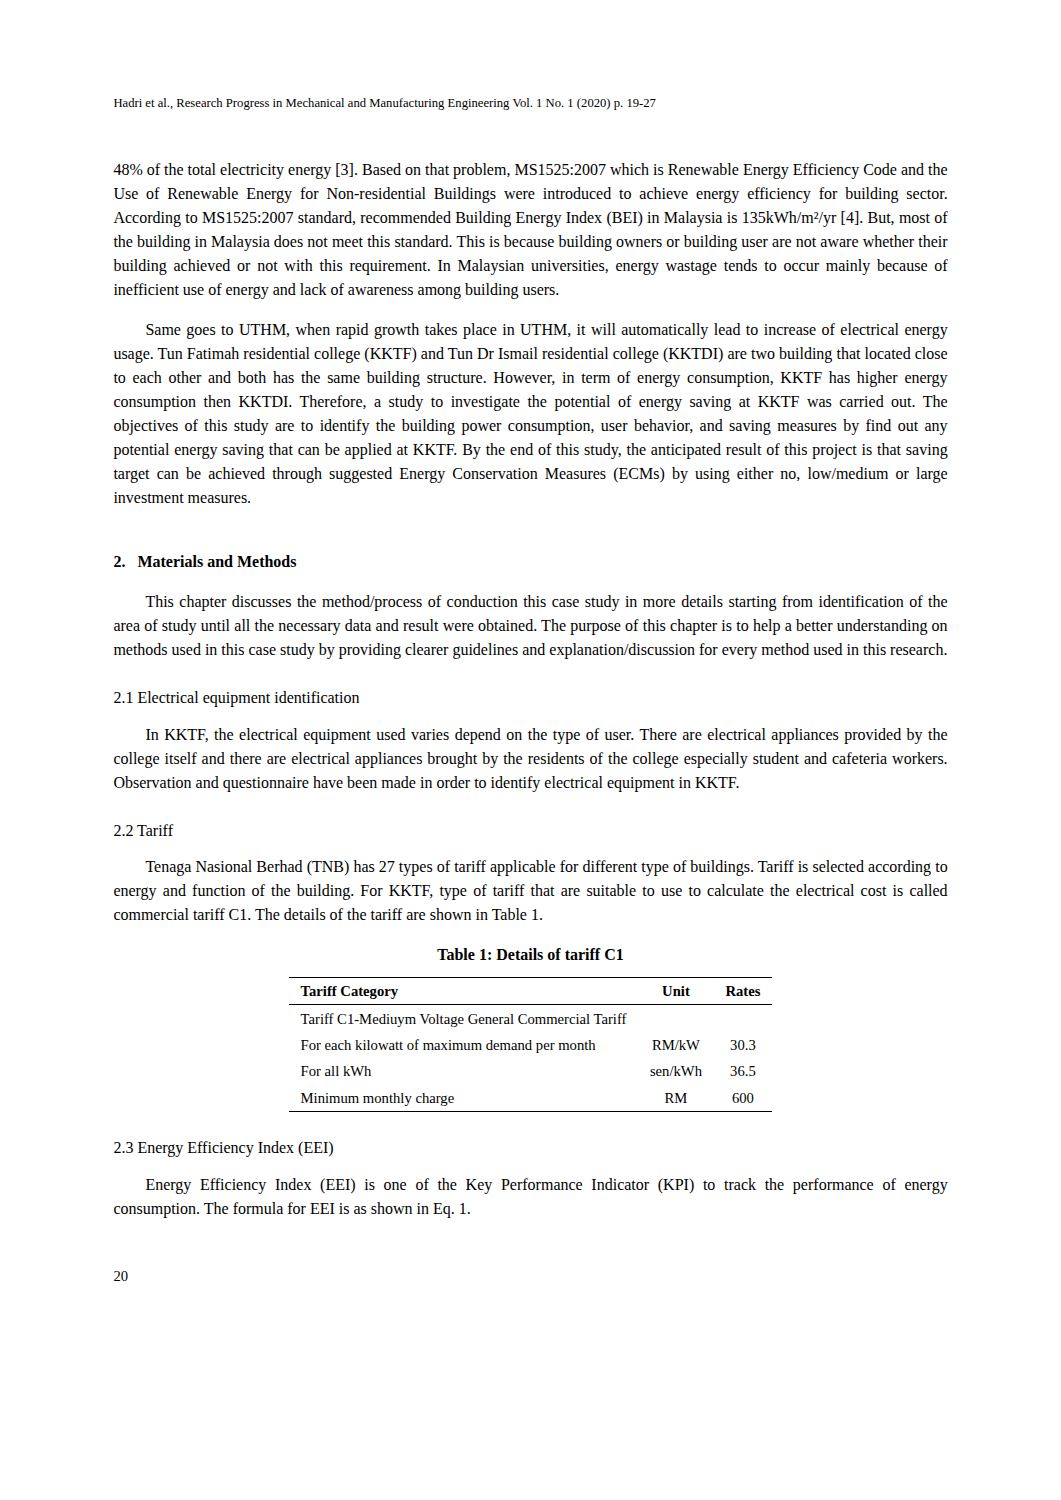Hadri et al., Research Progress in Mechanical and Manufacturing Engineering Vol. 1 No. 1 (2020) p. 19-27
48% of the total electricity energy [3]. Based on that problem, MS1525:2007 which is Renewable Energy Efficiency Code and the Use of Renewable Energy for Non-residential Buildings were introduced to achieve energy efficiency for building sector. According to MS1525:2007 standard, recommended Building Energy Index (BEI) in Malaysia is 135kWh/m²/yr [4]. But, most of the building in Malaysia does not meet this standard. This is because building owners or building user are not aware whether their building achieved or not with this requirement. In Malaysian universities, energy wastage tends to occur mainly because of inefficient use of energy and lack of awareness among building users.
Same goes to UTHM, when rapid growth takes place in UTHM, it will automatically lead to increase of electrical energy usage. Tun Fatimah residential college (KKTF) and Tun Dr Ismail residential college (KKTDI) are two building that located close to each other and both has the same building structure. However, in term of energy consumption, KKTF has higher energy consumption then KKTDI. Therefore, a study to investigate the potential of energy saving at KKTF was carried out. The objectives of this study are to identify the building power consumption, user behavior, and saving measures by find out any potential energy saving that can be applied at KKTF. By the end of this study, the anticipated result of this project is that saving target can be achieved through suggested Energy Conservation Measures (ECMs) by using either no, low/medium or large investment measures.
2. Materials and Methods
This chapter discusses the method/process of conduction this case study in more details starting from identification of the area of study until all the necessary data and result were obtained. The purpose of this chapter is to help a better understanding on methods used in this case study by providing clearer guidelines and explanation/discussion for every method used in this research.
2.1 Electrical equipment identification
In KKTF, the electrical equipment used varies depend on the type of user. There are electrical appliances provided by the college itself and there are electrical appliances brought by the residents of the college especially student and cafeteria workers. Observation and questionnaire have been made in order to identify electrical equipment in KKTF.
2.2 Tariff
Tenaga Nasional Berhad (TNB) has 27 types of tariff applicable for different type of buildings. Tariff is selected according to energy and function of the building. For KKTF, type of tariff that are suitable to use to calculate the electrical cost is called commercial tariff C1. The details of the tariff are shown in Table 1.
Table 1: Details of tariff C1
| Tariff Category | Unit | Rates |
| --- | --- | --- |
| Tariff C1-Mediuym Voltage General Commercial Tariff | | |
| For each kilowatt of maximum demand per month | RM/kW | 30.3 |
| For all kWh | sen/kWh | 36.5 |
| Minimum monthly charge | RM | 600 |
2.3 Energy Efficiency Index (EEI)
Energy Efficiency Index (EEI) is one of the Key Performance Indicator (KPI) to track the performance of energy consumption. The formula for EEI is as shown in Eq. 1.
20